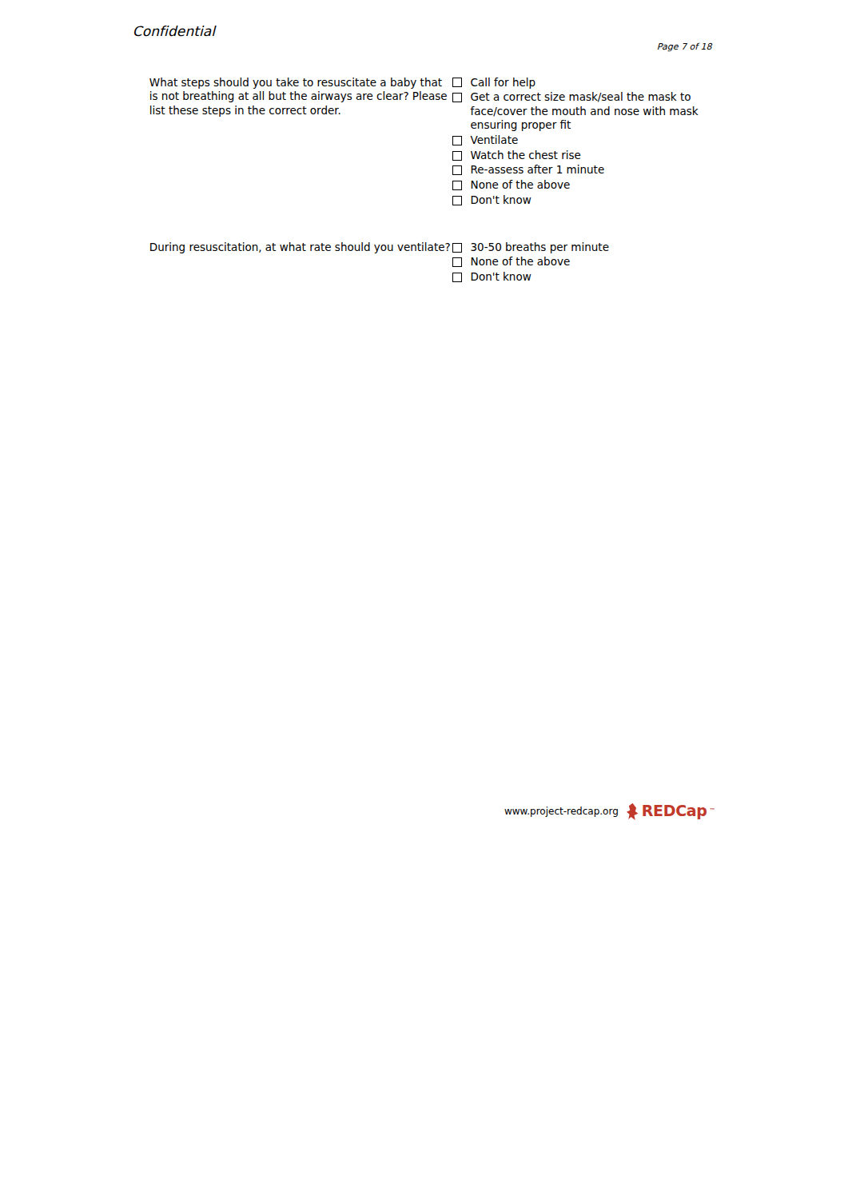Confidential
Page 7 of 18
| What steps should you take to resuscitate a baby that is not breathing at all but the airways are clear? Please list these steps in the correct order. | Call for help Get a correct size mask/seal the mask to face/cover the mouth and nose with mask ensuring proper fit Ventilate Watch the chest rise Re-assess after 1 minute None of the above Don't know |
| During resuscitation, at what rate should you ventilate? | 30-50 breaths per minute None of the above Don't know |
www.project-redcap.org REDCap™